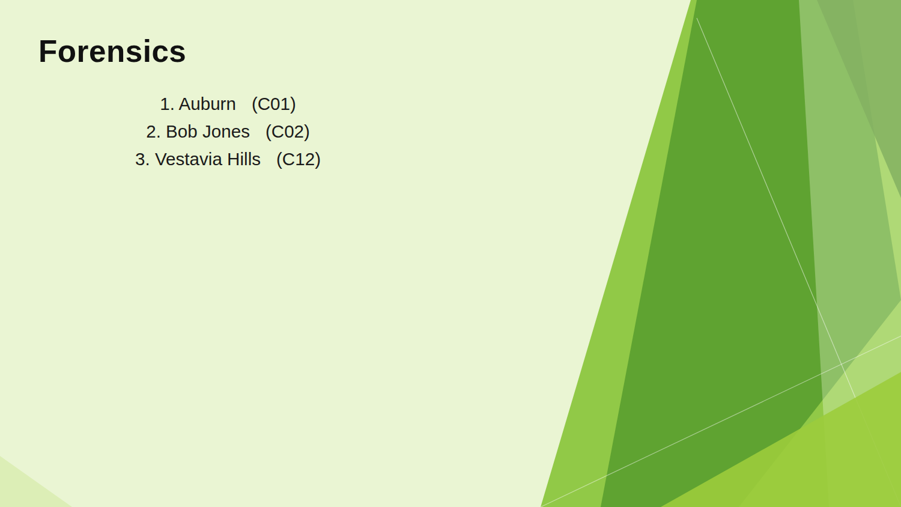Forensics
1. Auburn (C01)
2. Bob Jones (C02)
3. Vestavia Hills (C12)